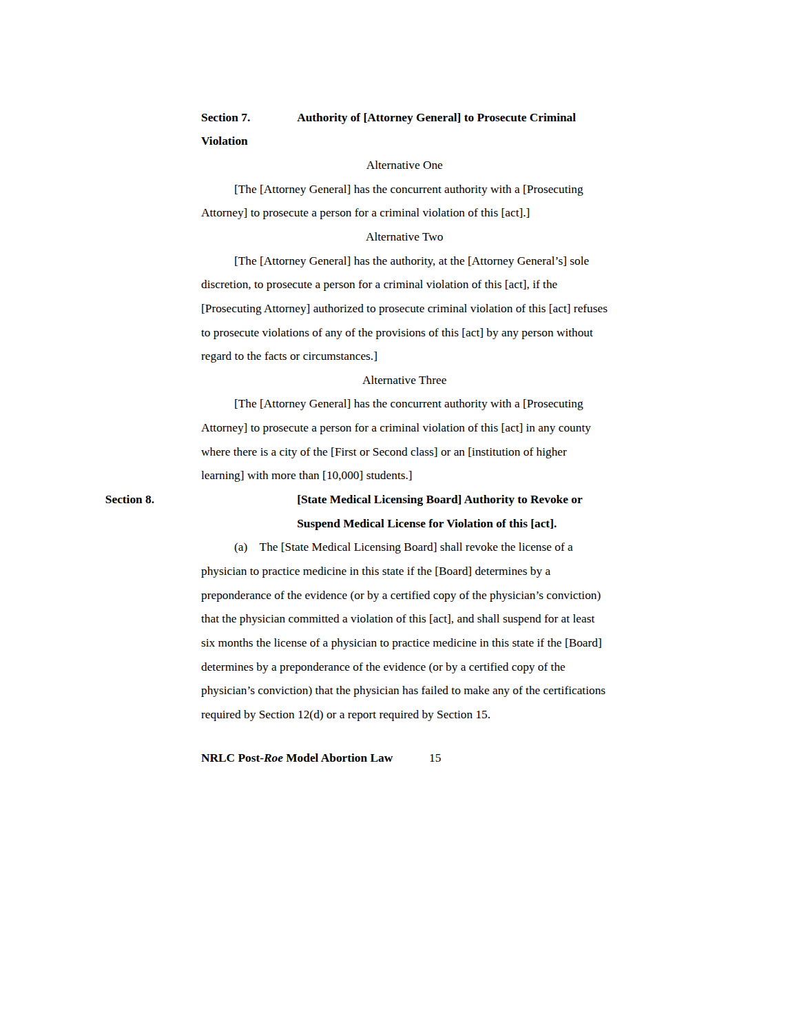Section 7. Authority of [Attorney General] to Prosecute Criminal Violation
Alternative One
[The [Attorney General] has the concurrent authority with a [Prosecuting Attorney] to prosecute a person for a criminal violation of this [act].]
Alternative Two
[The [Attorney General] has the authority, at the [Attorney General’s] sole discretion, to prosecute a person for a criminal violation of this [act], if the [Prosecuting Attorney] authorized to prosecute criminal violation of this [act] refuses to prosecute violations of any of the provisions of this [act] by any person without regard to the facts or circumstances.]
Alternative Three
[The [Attorney General] has the concurrent authority with a [Prosecuting Attorney] to prosecute a person for a criminal violation of this [act] in any county where there is a city of the [First or Second class] or an [institution of higher learning] with more than [10,000] students.]
Section 8.[State Medical Licensing Board] Authority to Revoke or Suspend Medical License for Violation of this [act].
(a) The [State Medical Licensing Board] shall revoke the license of a physician to practice medicine in this state if the [Board] determines by a preponderance of the evidence (or by a certified copy of the physician’s conviction) that the physician committed a violation of this [act], and shall suspend for at least six months the license of a physician to practice medicine in this state if the [Board] determines by a preponderance of the evidence (or by a certified copy of the physician’s conviction) that the physician has failed to make any of the certifications required by Section 12(d) or a report required by Section 15.
NRLC Post-Roe Model Abortion Law 15